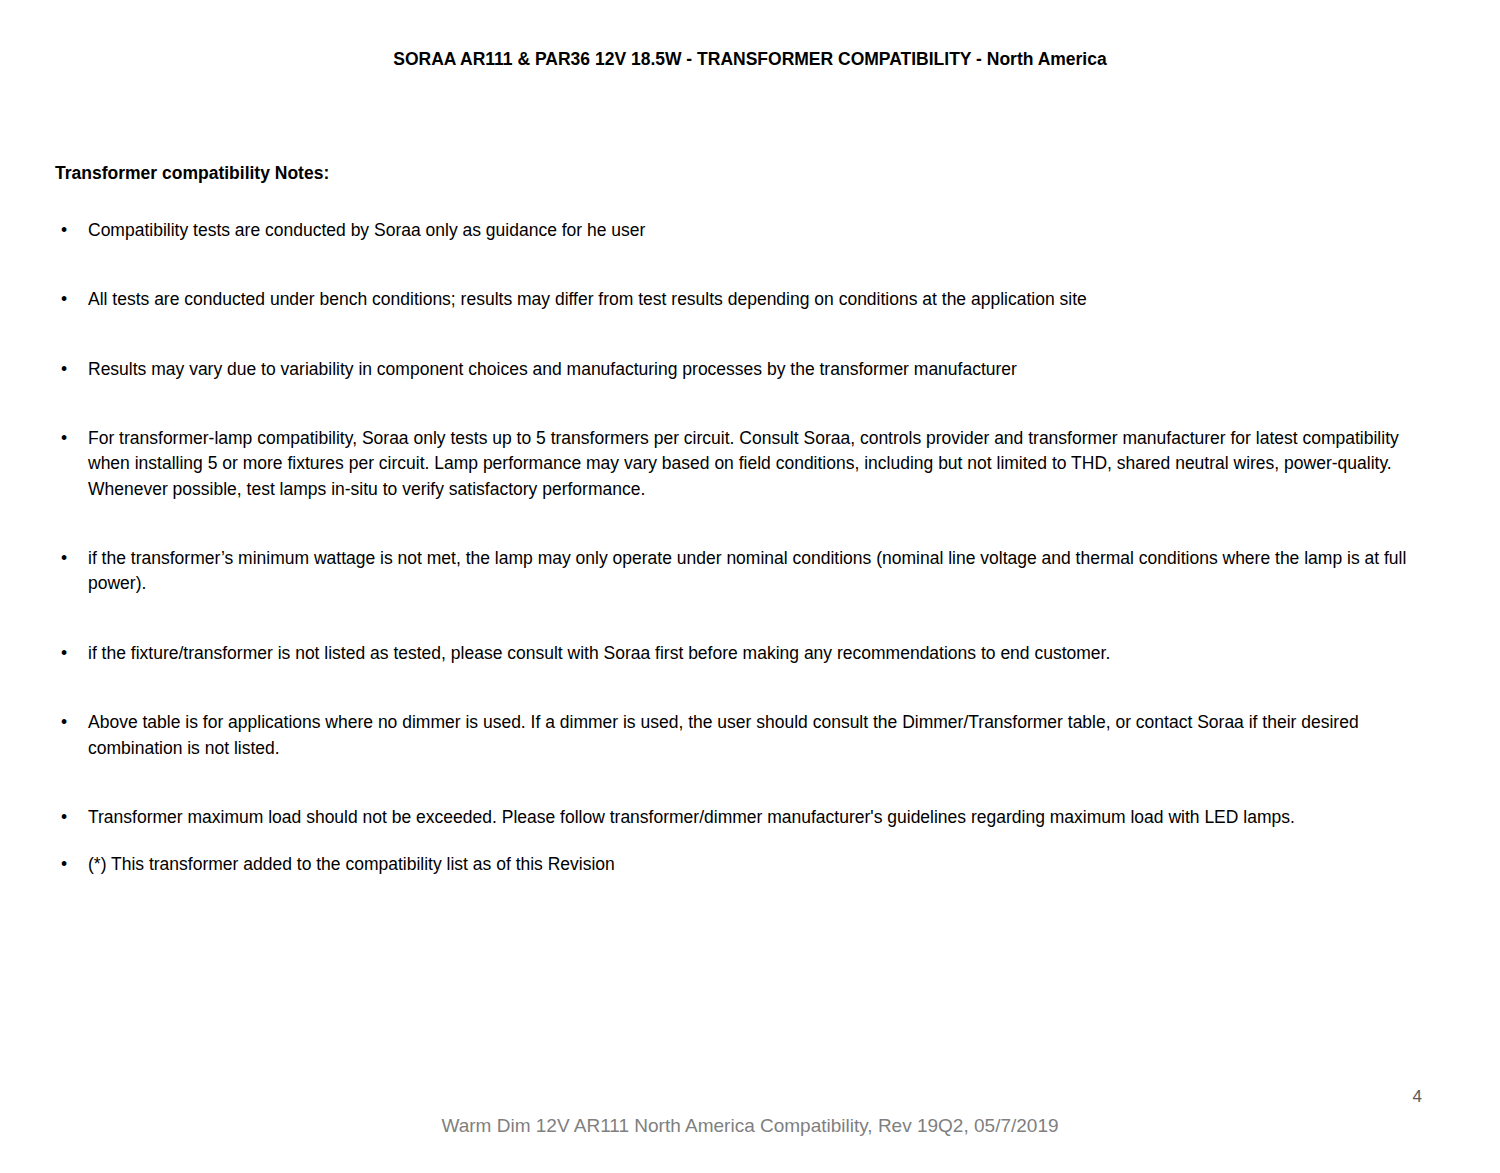SORAA AR111 & PAR36 12V 18.5W - TRANSFORMER COMPATIBILITY - North America
Transformer compatibility Notes:
Compatibility tests are conducted by Soraa only as guidance for he user
All tests are conducted under bench conditions; results may differ from test results depending on conditions at the application site
Results may vary due to variability in component choices and manufacturing processes by the transformer manufacturer
For transformer-lamp compatibility, Soraa only tests up to 5 transformers per circuit. Consult Soraa, controls provider and transformer manufacturer for latest compatibility when installing 5 or more fixtures per circuit. Lamp performance may vary based on field conditions, including but not limited to THD, shared neutral wires, power-quality. Whenever possible, test lamps in-situ to verify satisfactory performance.
if the transformer’s minimum wattage is not met, the lamp may only operate under nominal conditions (nominal line voltage and thermal conditions where the lamp is at full power).
if the fixture/transformer is not listed as tested, please consult with Soraa first before making any recommendations to end customer.
Above table is for applications where no dimmer is used. If a dimmer is used, the user should consult the Dimmer/Transformer table, or contact Soraa if their desired combination is not listed.
Transformer maximum load should not be exceeded. Please follow transformer/dimmer manufacturer's guidelines regarding maximum load with LED lamps.
(*) This transformer added to the compatibility list as of this Revision
4
Warm Dim 12V AR111 North America Compatibility, Rev 19Q2, 05/7/2019